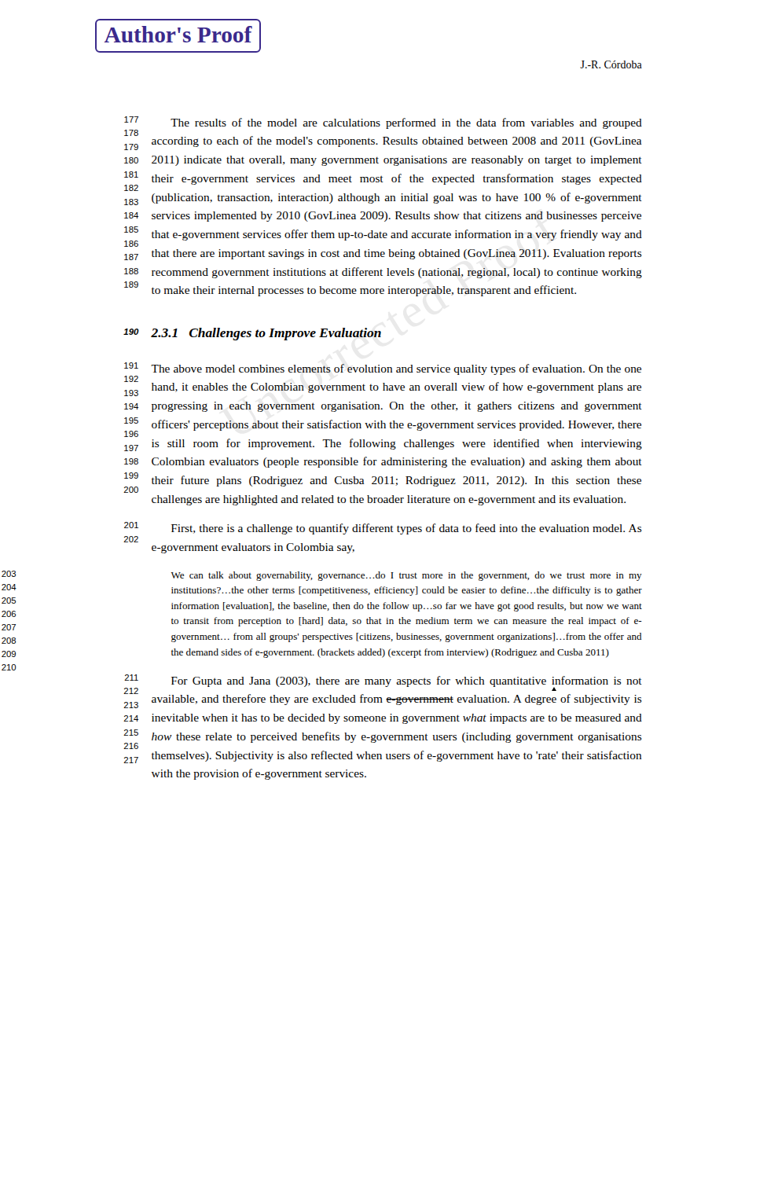Author's Proof
J.-R. Córdoba
Uncorrected Proof
177
178
179
180
181
182
183
184
185
186
187
188
189 The results of the model are calculations performed in the data from variables and grouped according to each of the model's components. Results obtained between 2008 and 2011 (GovLinea 2011) indicate that overall, many government organisations are reasonably on target to implement their e-government services and meet most of the expected transformation stages expected (publication, transaction, interaction) although an initial goal was to have 100 % of e-government services implemented by 2010 (GovLinea 2009). Results show that citizens and businesses perceive that e-government services offer them up-to-date and accurate information in a very friendly way and that there are important savings in cost and time being obtained (GovLinea 2011). Evaluation reports recommend government institutions at different levels (national, regional, local) to continue working to make their internal processes to become more interoperable, transparent and efficient.
1902.3.1 Challenges to Improve Evaluation
191
192
193
194
195
196
197
198
199
200 The above model combines elements of evolution and service quality types of evaluation. On the one hand, it enables the Colombian government to have an overall view of how e-government plans are progressing in each government organisation. On the other, it gathers citizens and government officers' perceptions about their satisfaction with the e-government services provided. However, there is still room for improvement. The following challenges were identified when interviewing Colombian evaluators (people responsible for administering the evaluation) and asking them about their future plans (Rodriguez and Cusba 2011; Rodriguez 2011, 2012). In this section these challenges are highlighted and related to the broader literature on e-government and its evaluation.
201
202 First, there is a challenge to quantify different types of data to feed into the evaluation model. As e-government evaluators in Colombia say,
203
204
205
206
207
208
209
210 We can talk about governability, governance…do I trust more in the government, do we trust more in my institutions?…the other terms [competitiveness, efficiency] could be easier to define…the difficulty is to gather information [evaluation], the baseline, then do the follow up…so far we have got good results, but now we want to transit from perception to [hard] data, so that in the medium term we can measure the real impact of e-government… from all groups' perspectives [citizens, businesses, government organizations]…from the offer and the demand sides of e-government. (brackets added) (excerpt from interview) (Rodriguez and Cusba 2011)
211
212
213
214
215
216
217 For Gupta and Jana (2003), there are many aspects for which quantitative information is not available, and therefore they are excluded from e-government evaluation. A degree of subjectivity is inevitable when it has to be decided by someone in government what impacts are to be measured and how these relate to perceived benefits by e-government users (including government organisations themselves). Subjectivity is also reflected when users of e-government have to 'rate' their satisfaction with the provision of e-government services.